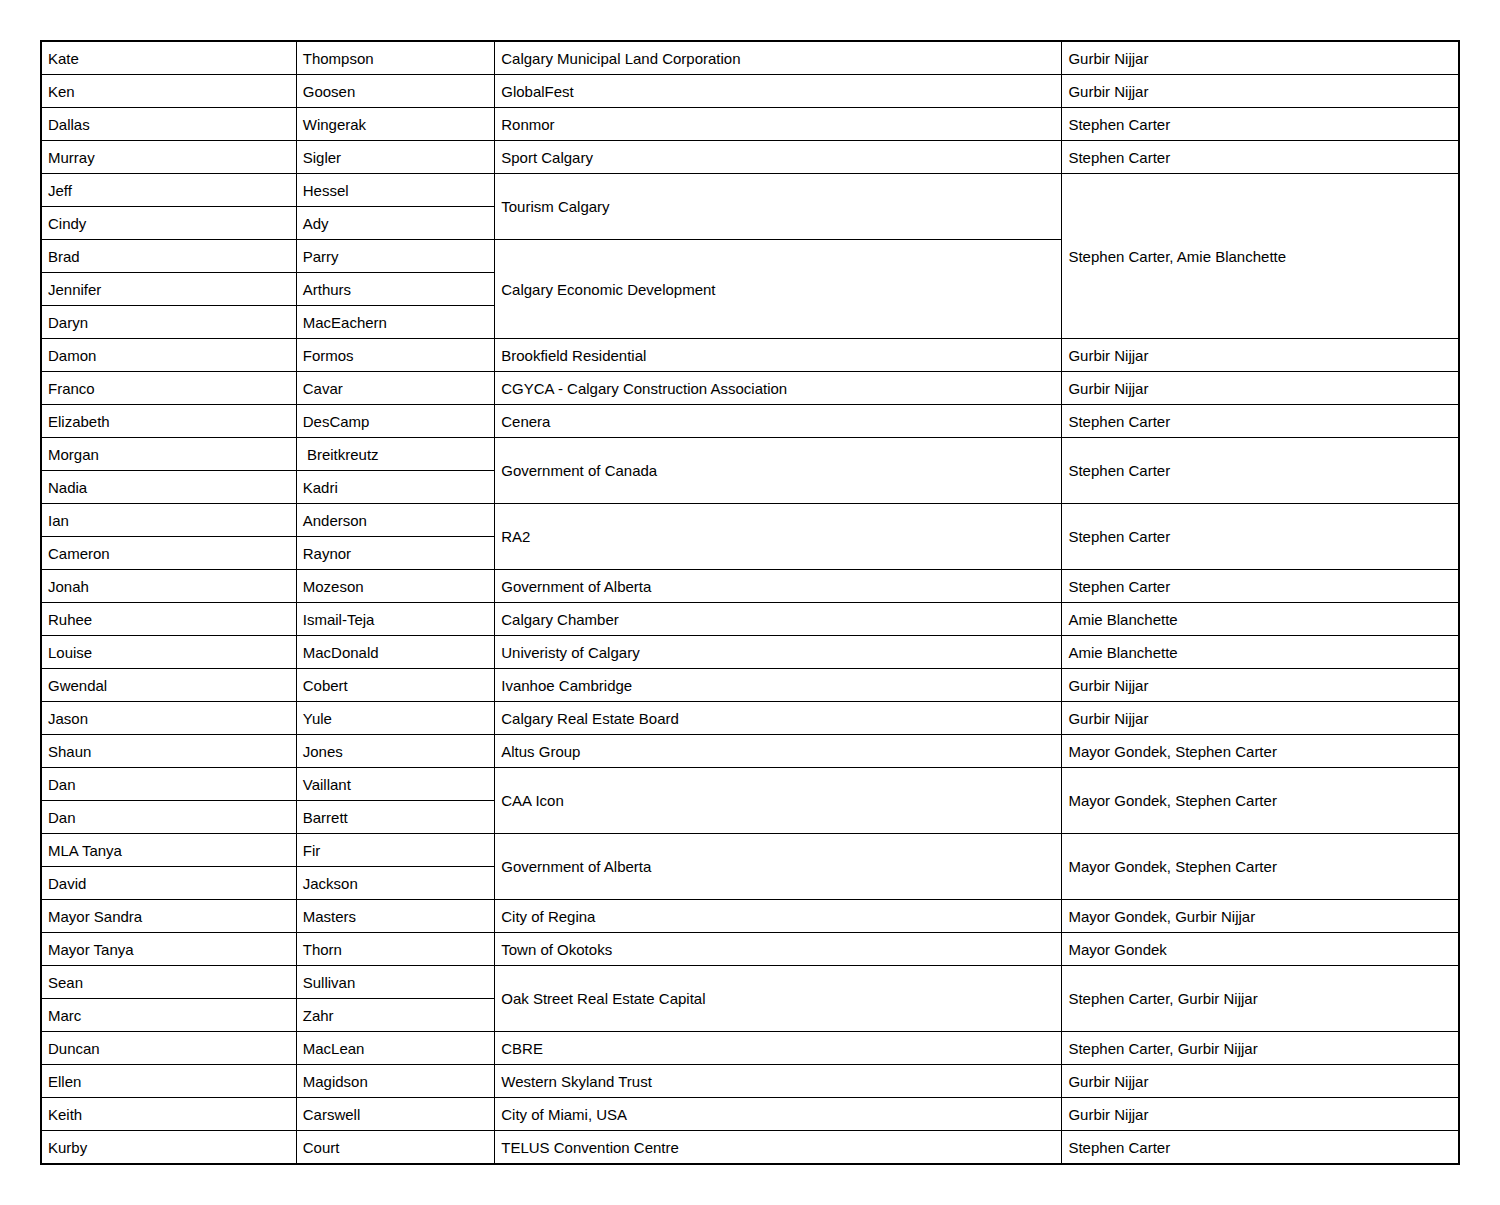| Kate | Thompson | Calgary Municipal Land Corporation | Gurbir Nijjar |
| Ken | Goosen | GlobalFest | Gurbir Nijjar |
| Dallas | Wingerak | Ronmor | Stephen Carter |
| Murray | Sigler | Sport Calgary | Stephen Carter |
| Jeff | Hessel | Tourism Calgary | Stephen Carter, Amie Blanchette |
| Cindy | Ady |
| Brad | Parry | Calgary Economic Development |
| Jennifer | Arthurs |
| Daryn | MacEachern |
| Damon | Formos | Brookfield Residential | Gurbir Nijjar |
| Franco | Cavar | CGYCA - Calgary Construction Association | Gurbir Nijjar |
| Elizabeth | DesCamp | Cenera | Stephen Carter |
| Morgan | Breitkreutz | Government of Canada | Stephen Carter |
| Nadia | Kadri |
| Ian | Anderson | RA2 | Stephen Carter |
| Cameron | Raynor |
| Jonah | Mozeson | Government of Alberta | Stephen Carter |
| Ruhee | Ismail-Teja | Calgary Chamber | Amie Blanchette |
| Louise | MacDonald | Univeristy of Calgary | Amie Blanchette |
| Gwendal | Cobert | Ivanhoe Cambridge | Gurbir Nijjar |
| Jason | Yule | Calgary Real Estate Board | Gurbir Nijjar |
| Shaun | Jones | Altus Group | Mayor Gondek, Stephen Carter |
| Dan | Vaillant | CAA Icon | Mayor Gondek, Stephen Carter |
| Dan | Barrett |
| MLA Tanya | Fir | Government of Alberta | Mayor Gondek, Stephen Carter |
| David | Jackson |
| Mayor Sandra | Masters | City of Regina | Mayor Gondek, Gurbir Nijjar |
| Mayor Tanya | Thorn | Town of Okotoks | Mayor Gondek |
| Sean | Sullivan | Oak Street Real Estate Capital | Stephen Carter, Gurbir Nijjar |
| Marc | Zahr |
| Duncan | MacLean | CBRE | Stephen Carter, Gurbir Nijjar |
| Ellen | Magidson | Western Skyland Trust | Gurbir Nijjar |
| Keith | Carswell | City of Miami, USA | Gurbir Nijjar |
| Kurby | Court | TELUS Convention Centre | Stephen Carter |